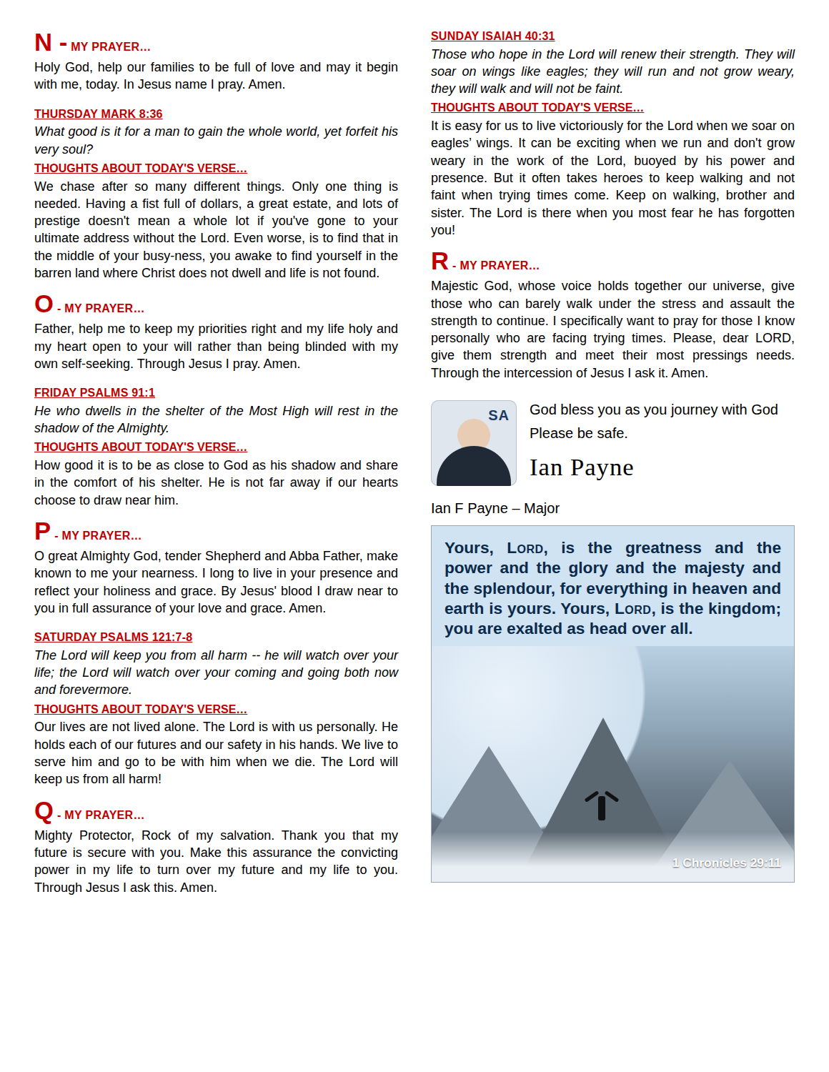N -
My prayer…
Holy God, help our families to be full of love and may it begin with me, today. In Jesus name I pray. Amen.
Thursday Mark 8:36
What good is it for a man to gain the whole world, yet forfeit his very soul?
Thoughts about today's verse…
We chase after so many different things. Only one thing is needed. Having a fist full of dollars, a great estate, and lots of prestige doesn't mean a whole lot if you've gone to your ultimate address without the Lord. Even worse, is to find that in the middle of your busy-ness, you awake to find yourself in the barren land where Christ does not dwell and life is not found.
O
- My prayer…
Father, help me to keep my priorities right and my life holy and my heart open to your will rather than being blinded with my own self-seeking. Through Jesus I pray. Amen.
Friday Psalms 91:1
He who dwells in the shelter of the Most High will rest in the shadow of the Almighty.
Thoughts about today's verse…
How good it is to be as close to God as his shadow and share in the comfort of his shelter. He is not far away if our hearts choose to draw near him.
P
- My prayer…
O great Almighty God, tender Shepherd and Abba Father, make known to me your nearness. I long to live in your presence and reflect your holiness and grace. By Jesus' blood I draw near to you in full assurance of your love and grace. Amen.
Saturday Psalms 121:7-8
The Lord will keep you from all harm -- he will watch over your life; the Lord will watch over your coming and going both now and forevermore.
Thoughts about today's verse…
Our lives are not lived alone. The Lord is with us personally. He holds each of our futures and our safety in his hands. We live to serve him and go to be with him when we die. The Lord will keep us from all harm!
Q
- My prayer…
Mighty Protector, Rock of my salvation. Thank you that my future is secure with you. Make this assurance the convicting power in my life to turn over my future and my life to you. Through Jesus I ask this. Amen.
Sunday Isaiah 40:31
Those who hope in the Lord will renew their strength. They will soar on wings like eagles; they will run and not grow weary, they will walk and will not be faint.
Thoughts about today's verse…
It is easy for us to live victoriously for the Lord when we soar on eagles’ wings. It can be exciting when we run and don't grow weary in the work of the Lord, buoyed by his power and presence. But it often takes heroes to keep walking and not faint when trying times come. Keep on walking, brother and sister. The Lord is there when you most fear he has forgotten you!
R
- My prayer…
Majestic God, whose voice holds together our universe, give those who can barely walk under the stress and assault the strength to continue. I specifically want to pray for those I know personally who are facing trying times. Please, dear LORD, give them strength and meet their most pressings needs. Through the intercession of Jesus I ask it. Amen.
SA
God bless you as you journey with God
Please be safe.
Ian Payne
Ian F Payne – Major
Yours, Lord, is the greatness and the power and the glory and the majesty and the splendour, for everything in heaven and earth is yours. Yours, Lord, is the kingdom; you are exalted as head over all.
1 Chronicles 29:11